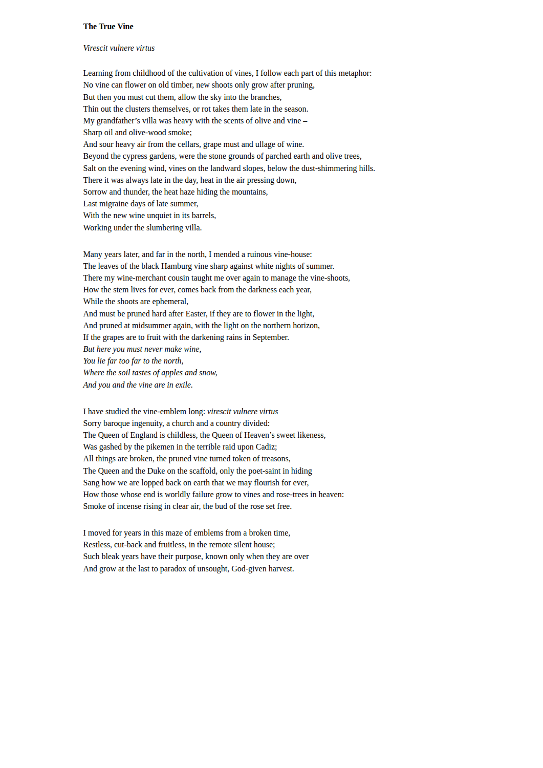The True Vine
Virescit vulnere virtus
Learning from childhood of the cultivation of vines, I follow each part of this metaphor:
No vine can flower on old timber, new shoots only grow after pruning,
But then you must cut them, allow the sky into the branches,
Thin out the clusters themselves, or rot takes them late in the season.
My grandfather’s villa was heavy with the scents of olive and vine –
Sharp oil and olive-wood smoke;
And sour heavy air from the cellars, grape must and ullage of wine.
Beyond the cypress gardens, were the stone grounds of parched earth and olive trees,
Salt on the evening wind, vines on the landward slopes, below the dust-shimmering hills.
There it was always late in the day, heat in the air pressing down,
Sorrow and thunder, the heat haze hiding the mountains,
Last migraine days of late summer,
With the new wine unquiet in its barrels,
Working under the slumbering villa.
Many years later, and far in the north, I mended a ruinous vine-house:
The leaves of the black Hamburg vine sharp against white nights of summer.
There my wine-merchant cousin taught me over again to manage the vine-shoots,
How the stem lives for ever, comes back from the darkness each year,
While the shoots are ephemeral,
And must be pruned hard after Easter, if they are to flower in the light,
And pruned at midsummer again, with the light on the northern horizon,
If the grapes are to fruit with the darkening rains in September.
But here you must never make wine,
You lie far too far to the north,
Where the soil tastes of apples and snow,
And you and the vine are in exile.
I have studied the vine-emblem long: virescit vulnere virtus
Sorry baroque ingenuity, a church and a country divided:
The Queen of England is childless, the Queen of Heaven’s sweet likeness,
Was gashed by the pikemen in the terrible raid upon Cadiz;
All things are broken, the pruned vine turned token of treasons,
The Queen and the Duke on the scaffold, only the poet-saint in hiding
Sang how we are lopped back on earth that we may flourish for ever,
How those whose end is worldly failure grow to vines and rose-trees in heaven:
Smoke of incense rising in clear air, the bud of the rose set free.
I moved for years in this maze of emblems from a broken time,
Restless, cut-back and fruitless, in the remote silent house;
Such bleak years have their purpose, known only when they are over
And grow at the last to paradox of unsought, God-given harvest.